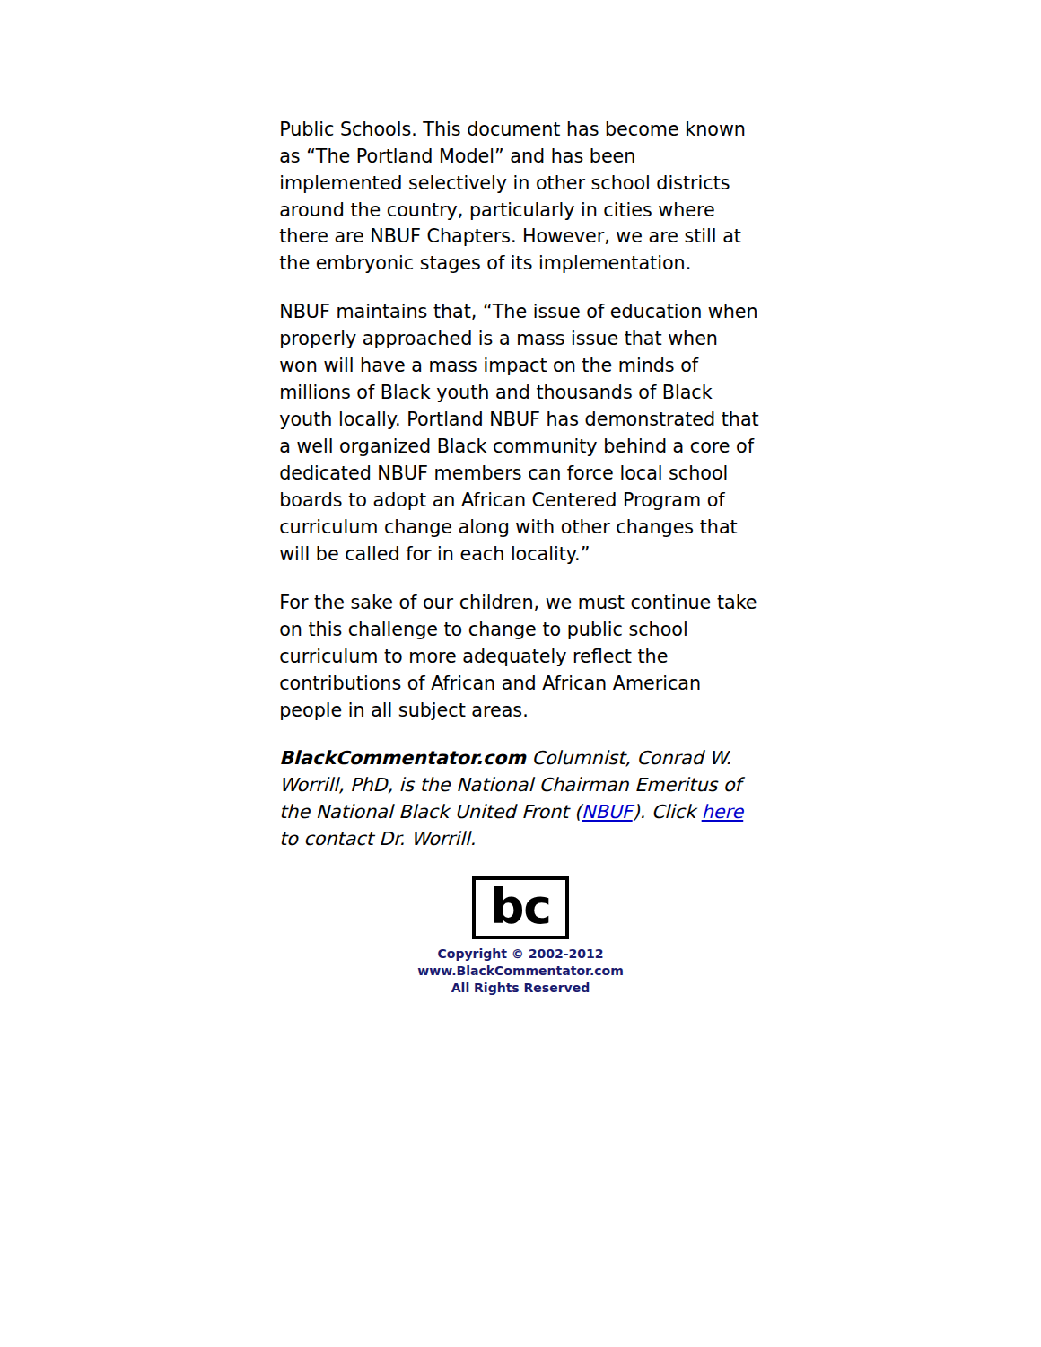Public Schools. This document has become known as “The Portland Model” and has been implemented selectively in other school districts around the country, particularly in cities where there are NBUF Chapters. However, we are still at the embryonic stages of its implementation.
NBUF maintains that, “The issue of education when properly approached is a mass issue that when won will have a mass impact on the minds of millions of Black youth and thousands of Black youth locally. Portland NBUF has demonstrated that a well organized Black community behind a core of dedicated NBUF members can force local school boards to adopt an African Centered Program of curriculum change along with other changes that will be called for in each locality.”
For the sake of our children, we must continue take on this challenge to change to public school curriculum to more adequately reflect the contributions of African and African American people in all subject areas.
BlackCommentator.com Columnist, Conrad W. Worrill, PhD, is the National Chairman Emeritus of the National Black United Front (NBUF). Click here to contact Dr. Worrill.
bc
Copyright © 2002-2012
www.BlackCommentator.com
All Rights Reserved